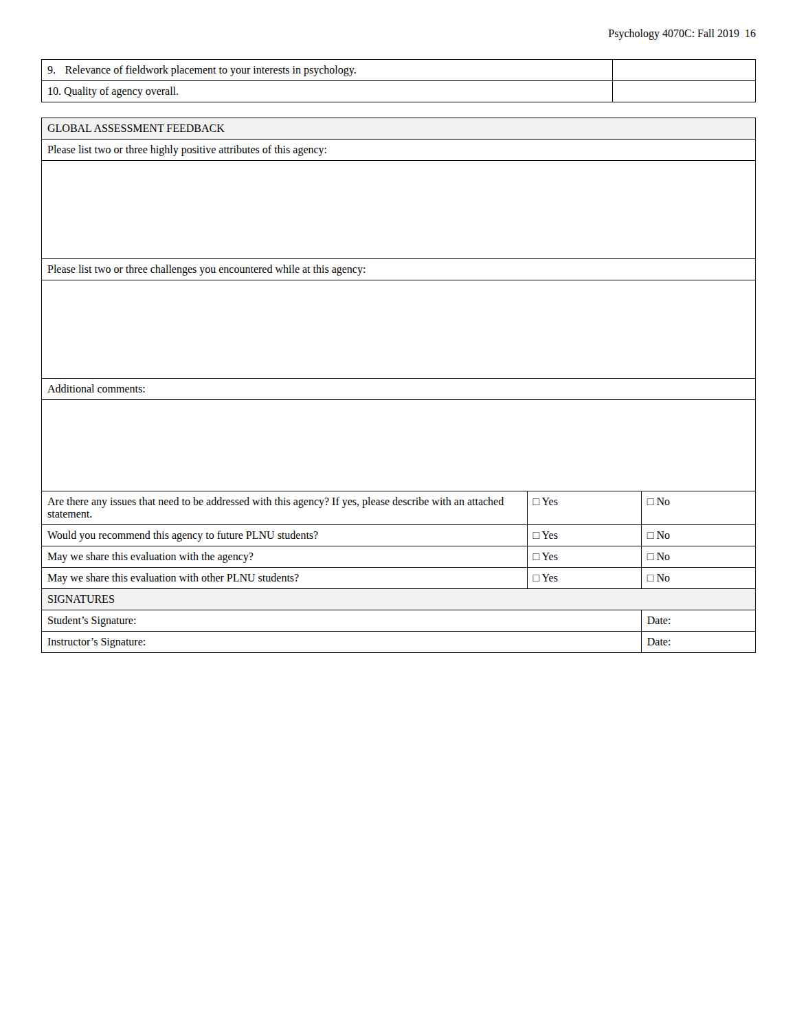Psychology 4070C: Fall 2019 16
| 9. Relevance of fieldwork placement to your interests in psychology. | |
| 10. Quality of agency overall. | |
| GLOBAL ASSESSMENT FEEDBACK |
| Please list two or three highly positive attributes of this agency: |
| Please list two or three challenges you encountered while at this agency: |
| Additional comments: |
| Are there any issues that need to be addressed with this agency? If yes, please describe with an attached statement. | □ Yes | □ No |
| Would you recommend this agency to future PLNU students? | □ Yes | □ No |
| May we share this evaluation with the agency? | □ Yes | □ No |
| May we share this evaluation with other PLNU students? | □ Yes | □ No |
| SIGNATURES |
| Student’s Signature: | Date: |
| Instructor’s Signature: | Date: |